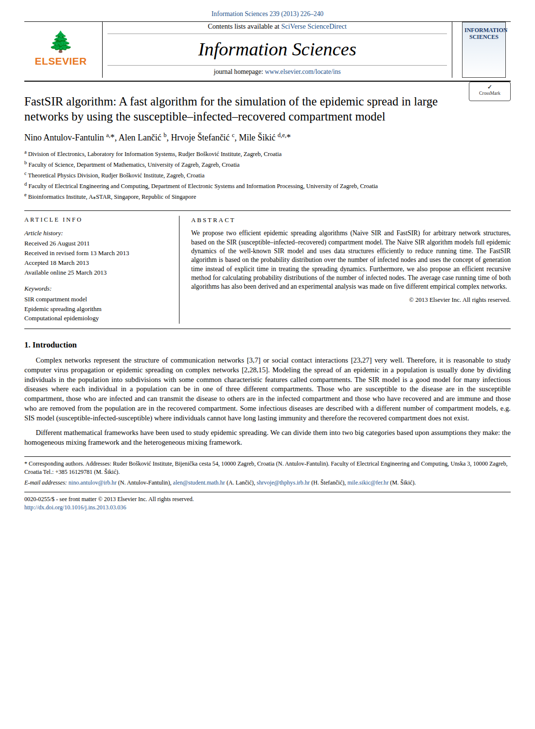Information Sciences 239 (2013) 226–240
🌲
ELSEVIER
Contents lists available at SciVerse ScienceDirect
Information Sciences
journal homepage: www.elsevier.com/locate/ins
INFORMATION
SCIENCES
✓CrossMark
FastSIR algorithm: A fast algorithm for the simulation of the epidemic spread in large networks by using the susceptible–infected–recovered compartment model
Nino Antulov-Fantulin a,*, Alen Lančić b, Hrvoje Štefančić c, Mile Šikić d,e,*
a Division of Electronics, Laboratory for Information Systems, Rudjer Bošković Institute, Zagreb, Croatia
b Faculty of Science, Department of Mathematics, University of Zagreb, Zagreb, Croatia
c Theoretical Physics Division, Rudjer Bošković Institute, Zagreb, Croatia
d Faculty of Electrical Engineering and Computing, Department of Electronic Systems and Information Processing, University of Zagreb, Croatia
e Bioinformatics Institute, A⁎STAR, Singapore, Republic of Singapore
Article info
Article history:
Received 26 August 2011
Received in revised form 13 March 2013
Accepted 18 March 2013
Available online 25 March 2013
Keywords:
SIR compartment model
Epidemic spreading algorithm
Computational epidemiology
Abstract
We propose two efficient epidemic spreading algorithms (Naive SIR and FastSIR) for arbitrary network structures, based on the SIR (susceptible–infected–recovered) compartment model. The Naive SIR algorithm models full epidemic dynamics of the well-known SIR model and uses data structures efficiently to reduce running time. The FastSIR algorithm is based on the probability distribution over the number of infected nodes and uses the concept of generation time instead of explicit time in treating the spreading dynamics. Furthermore, we also propose an efficient recursive method for calculating probability distributions of the number of infected nodes. The average case running time of both algorithms has also been derived and an experimental analysis was made on five different empirical complex networks.
© 2013 Elsevier Inc. All rights reserved.
1. Introduction
Complex networks represent the structure of communication networks [3,7] or social contact interactions [23,27] very well. Therefore, it is reasonable to study computer virus propagation or epidemic spreading on complex networks [2,28,15]. Modeling the spread of an epidemic in a population is usually done by dividing individuals in the population into subdivisions with some common characteristic features called compartments. The SIR model is a good model for many infectious diseases where each individual in a population can be in one of three different compartments. Those who are susceptible to the disease are in the susceptible compartment, those who are infected and can transmit the disease to others are in the infected compartment and those who have recovered and are immune and those who are removed from the population are in the recovered compartment. Some infectious diseases are described with a different number of compartment models, e.g. SIS model (susceptible-infected-susceptible) where individuals cannot have long lasting immunity and therefore the recovered compartment does not exist.
Different mathematical frameworks have been used to study epidemic spreading. We can divide them into two big categories based upon assumptions they make: the homogeneous mixing framework and the heterogeneous mixing framework.
* Corresponding authors. Addresses: Ruder Bošković Institute, Bijenička cesta 54, 10000 Zagreb, Croatia (N. Antulov-Fantulin). Faculty of Electrical Engineering and Computing, Unska 3, 10000 Zagreb, Croatia Tel.: +385 16129781 (M. Šikić).
E-mail addresses: nino.antulov@irb.hr (N. Antulov-Fantulin), alen@student.math.hr (A. Lančić), shrvoje@thphys.irb.hr (H. Štefančić), mile.sikic@fer.hr (M. Šikić).
0020-0255/$ - see front matter © 2013 Elsevier Inc. All rights reserved.
http://dx.doi.org/10.1016/j.ins.2013.03.036